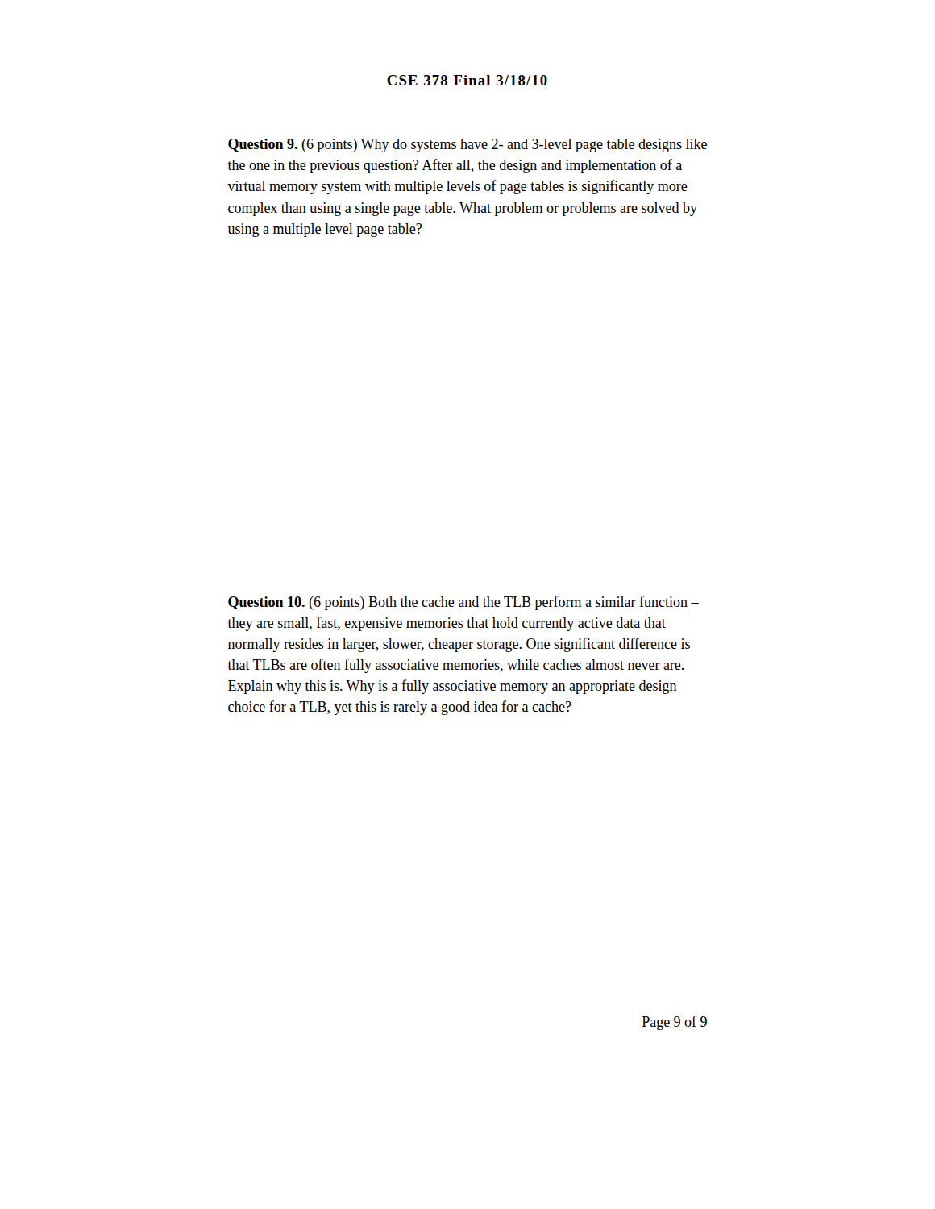CSE 378 Final 3/18/10
Question 9. (6 points) Why do systems have 2- and 3-level page table designs like the one in the previous question? After all, the design and implementation of a virtual memory system with multiple levels of page tables is significantly more complex than using a single page table. What problem or problems are solved by using a multiple level page table?
Question 10. (6 points) Both the cache and the TLB perform a similar function – they are small, fast, expensive memories that hold currently active data that normally resides in larger, slower, cheaper storage. One significant difference is that TLBs are often fully associative memories, while caches almost never are. Explain why this is. Why is a fully associative memory an appropriate design choice for a TLB, yet this is rarely a good idea for a cache?
Page 9 of 9